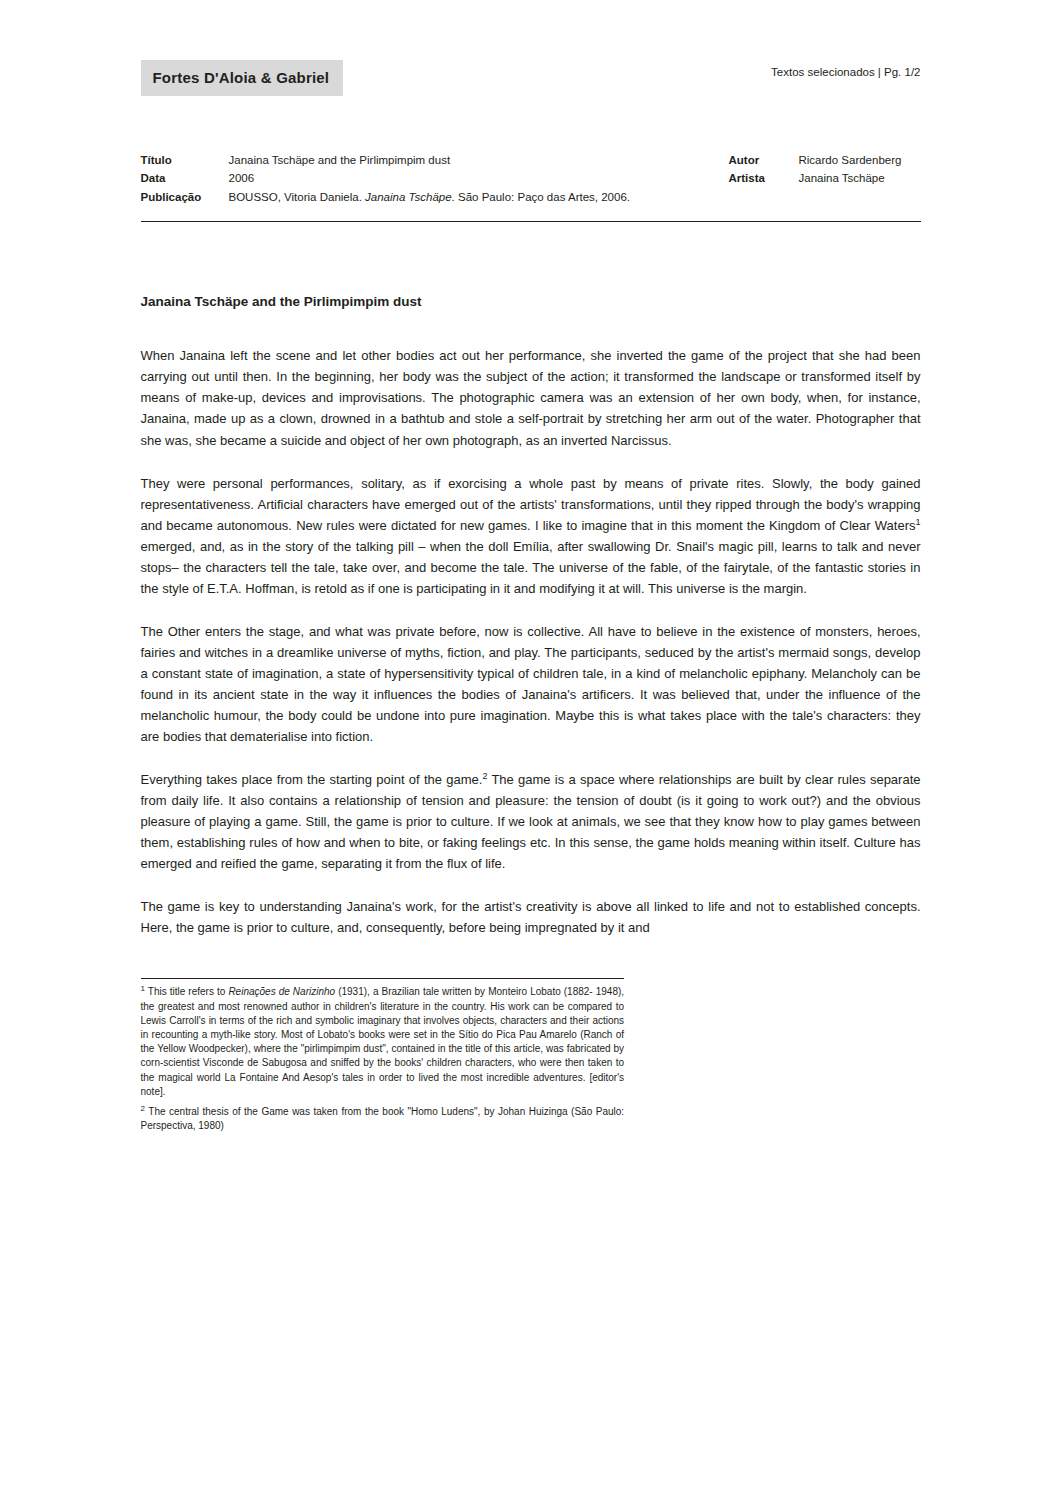Fortes D'Aloia & Gabriel
Textos selecionados | Pg. 1/2
| Título | Janaina Tschäpe and the Pirlimpimpim dust | Autor | Ricardo Sardenberg |
| Data | 2006 | Artista | Janaina Tschäpe |
| Publicação | BOUSSO, Vitoria Daniela. Janaina Tschäpe . São Paulo: Paço das Artes, 2006. |
Janaina Tschäpe and the Pirlimpimpim dust
When Janaina left the scene and let other bodies act out her performance, she inverted the game of the project that she had been carrying out until then. In the beginning, her body was the subject of the action; it transformed the landscape or transformed itself by means of make-up, devices and improvisations. The photographic camera was an extension of her own body, when, for instance, Janaina, made up as a clown, drowned in a bathtub and stole a self-portrait by stretching her arm out of the water. Photographer that she was, she became a suicide and object of her own photograph, as an inverted Narcissus.
They were personal performances, solitary, as if exorcising a whole past by means of private rites. Slowly, the body gained representativeness. Artificial characters have emerged out of the artists' transformations, until they ripped through the body's wrapping and became autonomous. New rules were dictated for new games. I like to imagine that in this moment the Kingdom of Clear Waters1 emerged, and, as in the story of the talking pill – when the doll Emília, after swallowing Dr. Snail's magic pill, learns to talk and never stops– the characters tell the tale, take over, and become the tale. The universe of the fable, of the fairytale, of the fantastic stories in the style of E.T.A. Hoffman, is retold as if one is participating in it and modifying it at will. This universe is the margin.
The Other enters the stage, and what was private before, now is collective. All have to believe in the existence of monsters, heroes, fairies and witches in a dreamlike universe of myths, fiction, and play. The participants, seduced by the artist's mermaid songs, develop a constant state of imagination, a state of hypersensitivity typical of children tale, in a kind of melancholic epiphany. Melancholy can be found in its ancient state in the way it influences the bodies of Janaina's artificers. It was believed that, under the influence of the melancholic humour, the body could be undone into pure imagination. Maybe this is what takes place with the tale's characters: they are bodies that dematerialise into fiction.
Everything takes place from the starting point of the game.2 The game is a space where relationships are built by clear rules separate from daily life. It also contains a relationship of tension and pleasure: the tension of doubt (is it going to work out?) and the obvious pleasure of playing a game. Still, the game is prior to culture. If we look at animals, we see that they know how to play games between them, establishing rules of how and when to bite, or faking feelings etc. In this sense, the game holds meaning within itself. Culture has emerged and reified the game, separating it from the flux of life.
The game is key to understanding Janaina's work, for the artist's creativity is above all linked to life and not to established concepts. Here, the game is prior to culture, and, consequently, before being impregnated by it and
1 This title refers to Reinações de Narizinho (1931), a Brazilian tale written by Monteiro Lobato (1882- 1948), the greatest and most renowned author in children's literature in the country. His work can be compared to Lewis Carroll's in terms of the rich and symbolic imaginary that involves objects, characters and their actions in recounting a myth-like story. Most of Lobato's books were set in the Sítio do Pica Pau Amarelo (Ranch of the Yellow Woodpecker), where the "pirlimpimpim dust", contained in the title of this article, was fabricated by corn-scientist Visconde de Sabugosa and sniffed by the books' children characters, who were then taken to the magical world La Fontaine And Aesop's tales in order to lived the most incredible adventures. [editor's note].
2 The central thesis of the Game was taken from the book "Homo Ludens", by Johan Huizinga (São Paulo: Perspectiva, 1980)